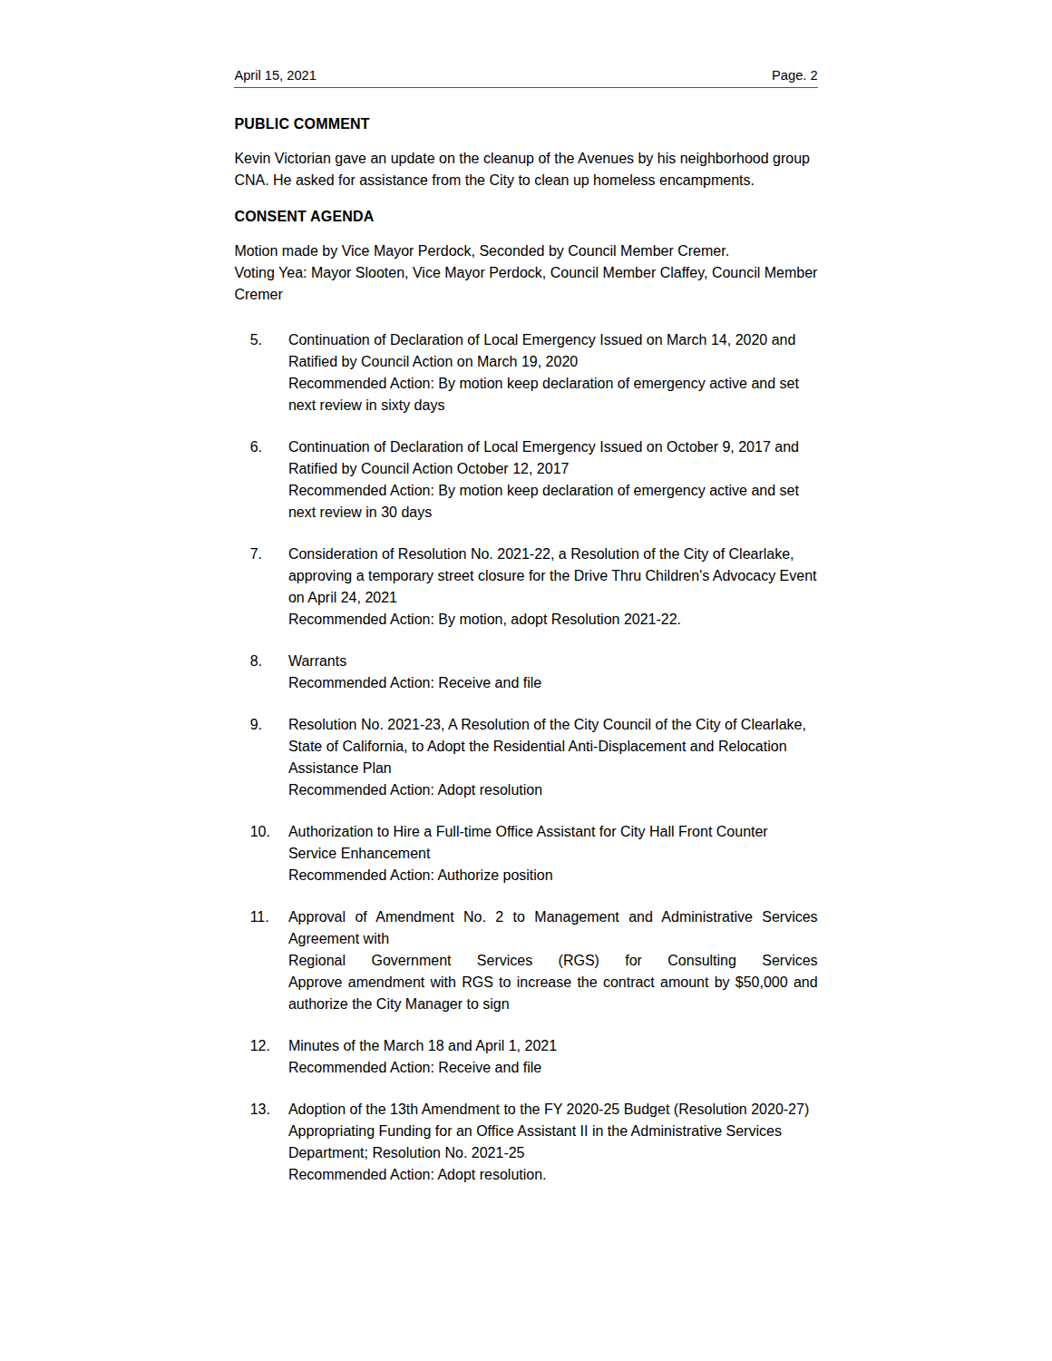April 15, 2021 Page. 2
PUBLIC COMMENT
Kevin Victorian gave an update on the cleanup of the Avenues by his neighborhood group CNA. He asked for assistance from the City to clean up homeless encampments.
CONSENT AGENDA
Motion made by Vice Mayor Perdock, Seconded by Council Member Cremer.
Voting Yea: Mayor Slooten, Vice Mayor Perdock, Council Member Claffey, Council Member Cremer
Continuation of Declaration of Local Emergency Issued on March 14, 2020 and Ratified by Council Action on March 19, 2020 Recommended Action: By motion keep declaration of emergency active and set next review in sixty days
Continuation of Declaration of Local Emergency Issued on October 9, 2017 and Ratified by Council Action October 12, 2017 Recommended Action: By motion keep declaration of emergency active and set next review in 30 days
Consideration of Resolution No. 2021-22, a Resolution of the City of Clearlake, approving a temporary street closure for the Drive Thru Children's Advocacy Event on April 24, 2021 Recommended Action: By motion, adopt Resolution 2021-22.
Warrants Recommended Action: Receive and file
Resolution No. 2021-23, A Resolution of the City Council of the City of Clearlake, State of California, to Adopt the Residential Anti-Displacement and Relocation Assistance Plan Recommended Action: Adopt resolution
Authorization to Hire a Full-time Office Assistant for City Hall Front Counter Service Enhancement Recommended Action: Authorize position
Approval of Amendment No. 2 to Management and Administrative Services Agreement with Regional Government Services (RGS) for Consulting Services Approve amendment with RGS to increase the contract amount by $50,000 and authorize the City Manager to sign
Minutes of the March 18 and April 1, 2021 Recommended Action: Receive and file
Adoption of the 13th Amendment to the FY 2020-25 Budget (Resolution 2020-27) Appropriating Funding for an Office Assistant II in the Administrative Services Department; Resolution No. 2021-25 Recommended Action: Adopt resolution.